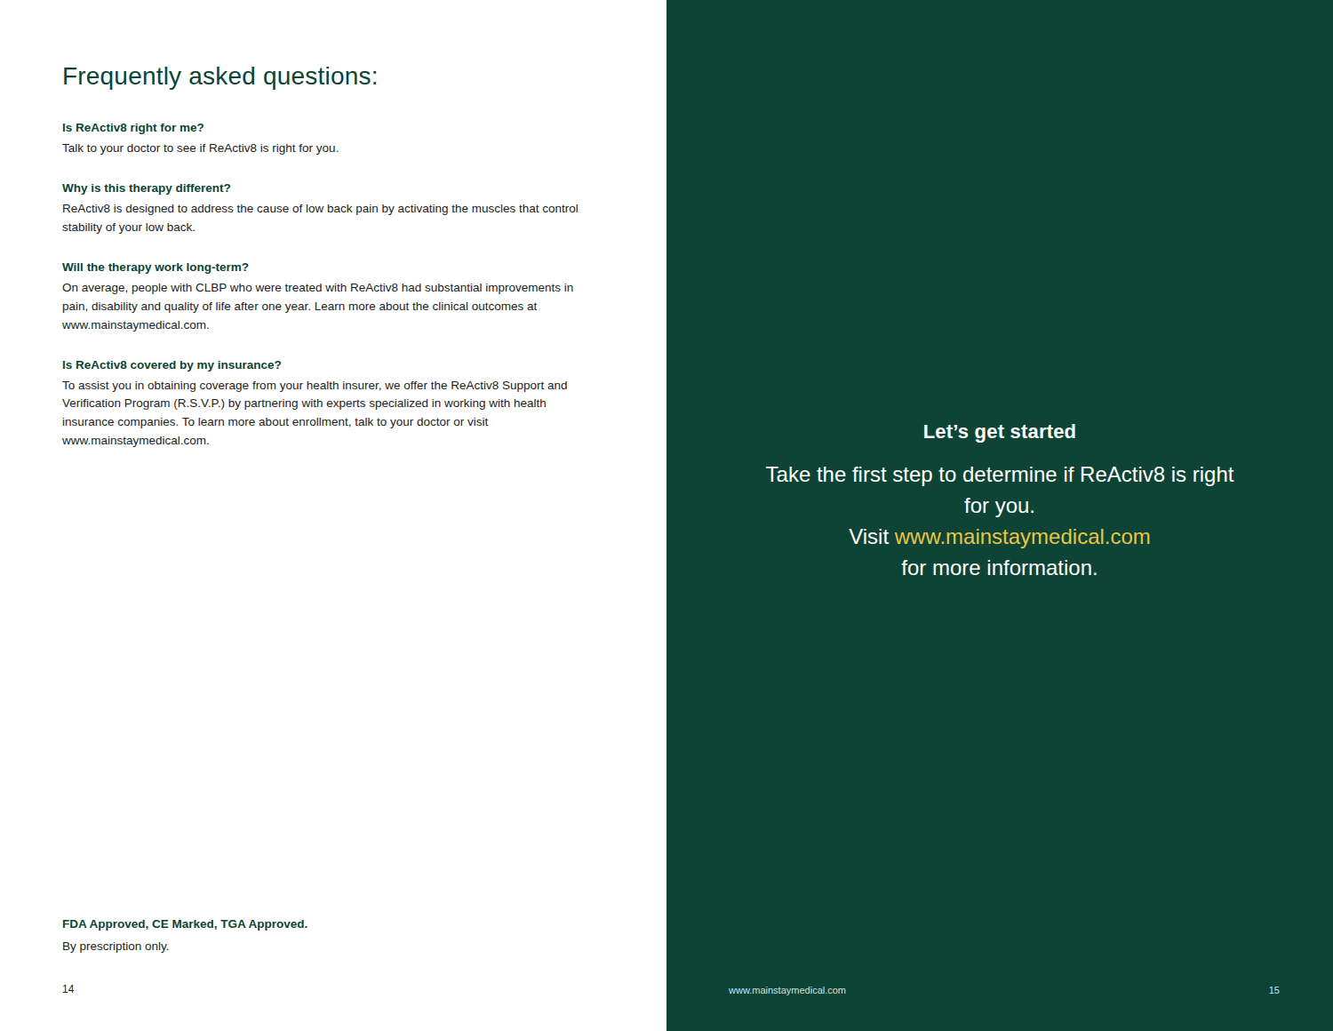Frequently asked questions:
Is ReActiv8 right for me?
Talk to your doctor to see if ReActiv8 is right for you.
Why is this therapy different?
ReActiv8 is designed to address the cause of low back pain by activating the muscles that control stability of your low back.
Will the therapy work long-term?
On average, people with CLBP who were treated with ReActiv8 had substantial improvements in pain, disability and quality of life after one year. Learn more about the clinical outcomes at www.mainstaymedical.com.
Is ReActiv8 covered by my insurance?
To assist you in obtaining coverage from your health insurer, we offer the ReActiv8 Support and Verification Program (R.S.V.P.) by partnering with experts specialized in working with health insurance companies. To learn more about enrollment, talk to your doctor or visit www.mainstaymedical.com.
FDA Approved, CE Marked, TGA Approved.
By prescription only.
14
Let’s get started
Take the first step to determine if ReActiv8 is right for you.
Visit www.mainstaymedical.com
for more information.
www.mainstaymedical.com 15